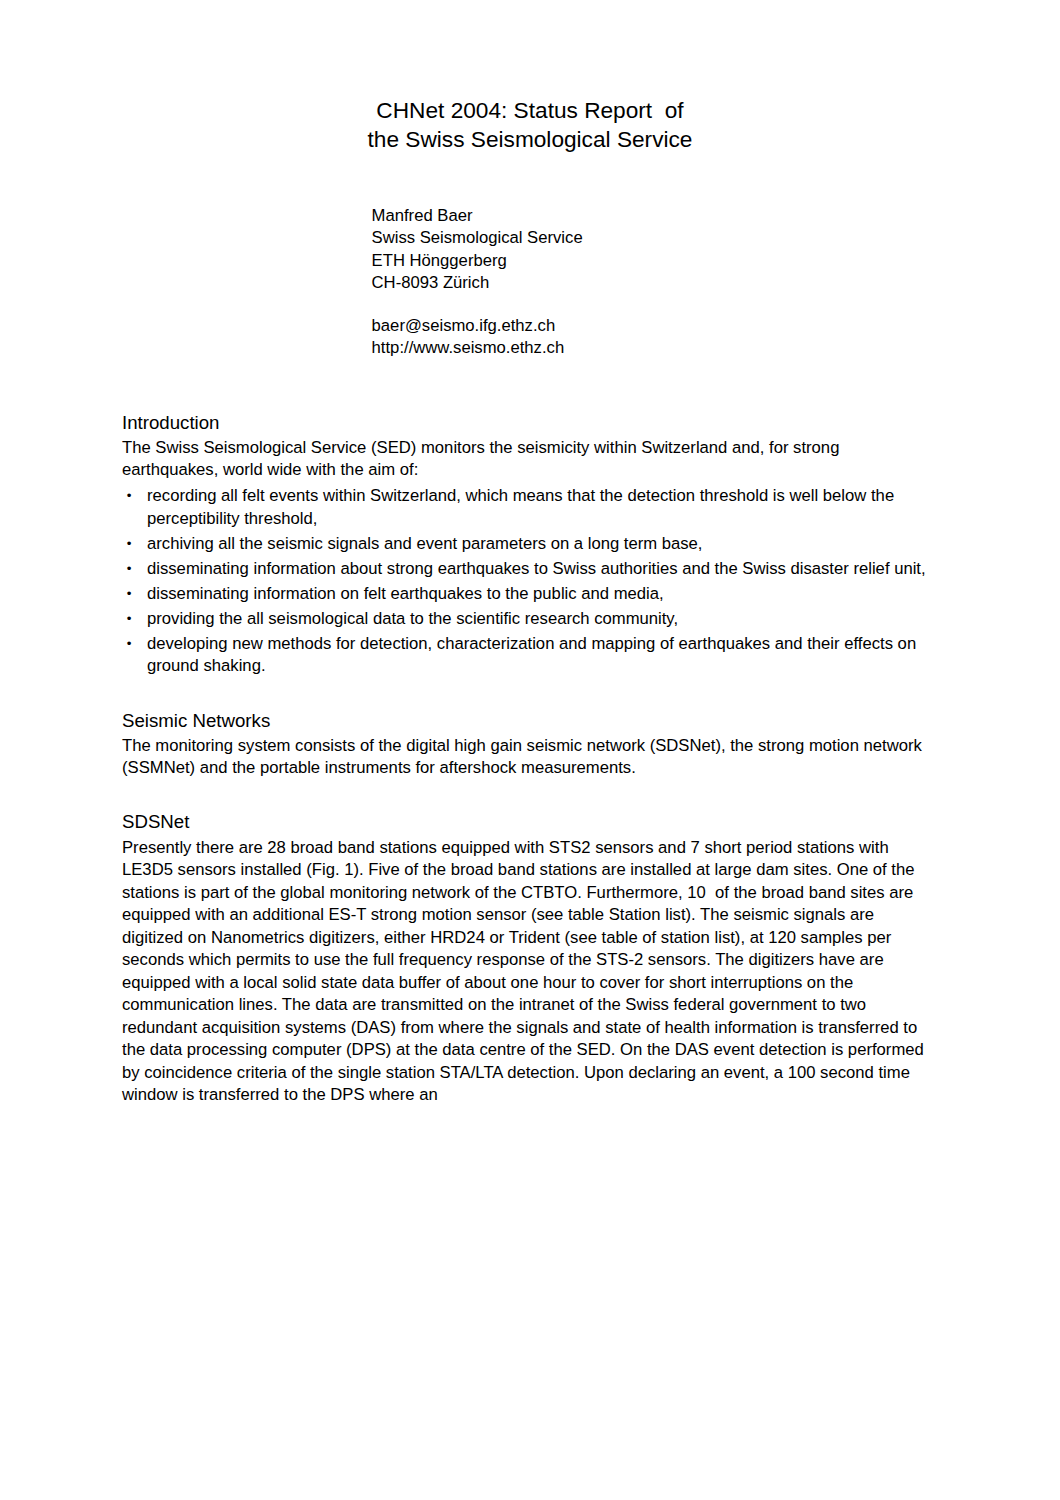CHNet 2004: Status Report of
the Swiss Seismological Service
Manfred Baer
Swiss Seismological Service
ETH Hönggerberg
CH-8093 Zürich
baer@seismo.ifg.ethz.ch
http://www.seismo.ethz.ch
Introduction
The Swiss Seismological Service (SED) monitors the seismicity within Switzerland and, for strong earthquakes, world wide with the aim of:
recording all felt events within Switzerland, which means that the detection threshold is well below the perceptibility threshold,
archiving all the seismic signals and event parameters on a long term base,
disseminating information about strong earthquakes to Swiss authorities and the Swiss disaster relief unit,
disseminating information on felt earthquakes to the public and media,
providing the all seismological data to the scientific research community,
developing new methods for detection, characterization and mapping of earthquakes and their effects on ground shaking.
Seismic Networks
The monitoring system consists of the digital high gain seismic network (SDSNet), the strong motion network (SSMNet) and the portable instruments for aftershock measurements.
SDSNet
Presently there are 28 broad band stations equipped with STS2 sensors and 7 short period stations with LE3D5 sensors installed (Fig. 1). Five of the broad band stations are installed at large dam sites. One of the stations is part of the global monitoring network of the CTBTO. Furthermore, 10 of the broad band sites are equipped with an additional ES-T strong motion sensor (see table Station list). The seismic signals are digitized on Nanometrics digitizers, either HRD24 or Trident (see table of station list), at 120 samples per seconds which permits to use the full frequency response of the STS-2 sensors. The digitizers have are equipped with a local solid state data buffer of about one hour to cover for short interruptions on the communication lines. The data are transmitted on the intranet of the Swiss federal government to two redundant acquisition systems (DAS) from where the signals and state of health information is transferred to the data processing computer (DPS) at the data centre of the SED. On the DAS event detection is performed by coincidence criteria of the single station STA/LTA detection. Upon declaring an event, a 100 second time window is transferred to the DPS where an